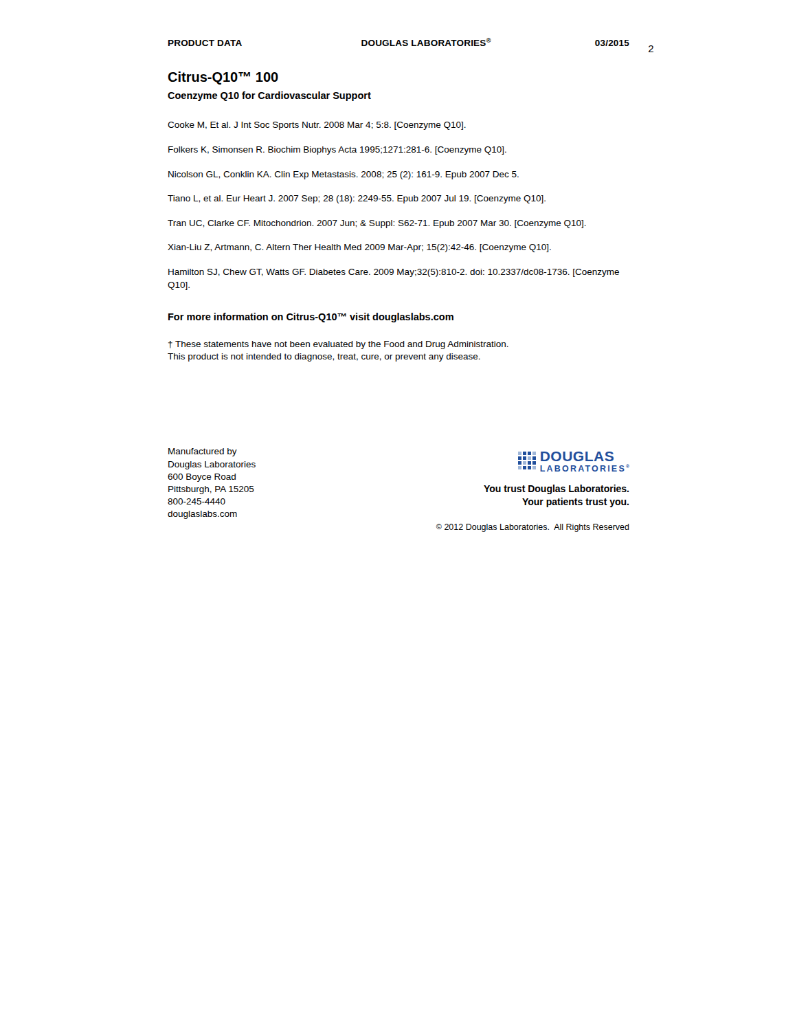2
PRODUCT DATA
DOUGLAS LABORATORIES®
03/2015
Citrus-Q10™ 100
Coenzyme Q10 for Cardiovascular Support
Cooke M, Et al. J Int Soc Sports Nutr. 2008 Mar 4; 5:8. [Coenzyme Q10].
Folkers K, Simonsen R. Biochim Biophys Acta 1995;1271:281-6. [Coenzyme Q10].
Nicolson GL, Conklin KA. Clin Exp Metastasis. 2008; 25 (2): 161-9. Epub 2007 Dec 5.
Tiano L, et al. Eur Heart J. 2007 Sep; 28 (18): 2249-55. Epub 2007 Jul 19. [Coenzyme Q10].
Tran UC, Clarke CF. Mitochondrion. 2007 Jun; & Suppl: S62-71. Epub 2007 Mar 30. [Coenzyme Q10].
Xian-Liu Z, Artmann, C. Altern Ther Health Med 2009 Mar-Apr; 15(2):42-46. [Coenzyme Q10].
Hamilton SJ, Chew GT, Watts GF. Diabetes Care. 2009 May;32(5):810-2. doi: 10.2337/dc08-1736. [Coenzyme Q10].
For more information on Citrus-Q10™ visit douglaslabs.com
† These statements have not been evaluated by the Food and Drug Administration.
This product is not intended to diagnose, treat, cure, or prevent any disease.
Manufactured by
Douglas Laboratories
600 Boyce Road
Pittsburgh, PA 15205
800-245-4440
douglaslabs.com
DOUGLAS
LABORATORIES®
You trust Douglas Laboratories.
Your patients trust you.
© 2012 Douglas Laboratories. All Rights Reserved